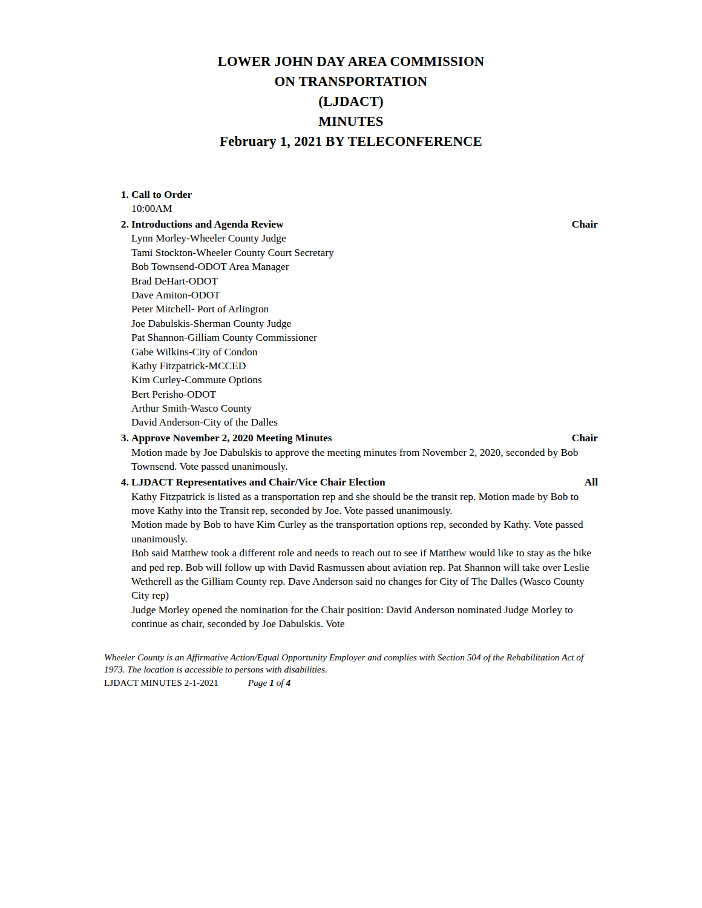LOWER JOHN DAY AREA COMMISSION
ON TRANSPORTATION
(LJDACT)
MINUTES
February 1, 2021 BY TELECONFERENCE
Call to Order
10:00AM
Introductions and Agenda Review Chair
Lynn Morley-Wheeler County Judge
Tami Stockton-Wheeler County Court Secretary
Bob Townsend-ODOT Area Manager
Brad DeHart-ODOT
Dave Amiton-ODOT
Peter Mitchell- Port of Arlington
Joe Dabulskis-Sherman County Judge
Pat Shannon-Gilliam County Commissioner
Gabe Wilkins-City of Condon
Kathy Fitzpatrick-MCCED
Kim Curley-Commute Options
Bert Perisho-ODOT
Arthur Smith-Wasco County
David Anderson-City of the Dalles
Approve November 2, 2020 Meeting Minutes Chair
Motion made by Joe Dabulskis to approve the meeting minutes from November 2, 2020, seconded by Bob Townsend. Vote passed unanimously.
LJDACT Representatives and Chair/Vice Chair Election All
Kathy Fitzpatrick is listed as a transportation rep and she should be the transit rep. Motion made by Bob to move Kathy into the Transit rep, seconded by Joe. Vote passed unanimously.
Motion made by Bob to have Kim Curley as the transportation options rep, seconded by Kathy. Vote passed unanimously.
Bob said Matthew took a different role and needs to reach out to see if Matthew would like to stay as the bike and ped rep. Bob will follow up with David Rasmussen about aviation rep. Pat Shannon will take over Leslie Wetherell as the Gilliam County rep. Dave Anderson said no changes for City of The Dalles (Wasco County City rep)
Judge Morley opened the nomination for the Chair position: David Anderson nominated Judge Morley to continue as chair, seconded by Joe Dabulskis. Vote
Wheeler County is an Affirmative Action/Equal Opportunity Employer and complies with Section 504 of the Rehabilitation Act of 1973. The location is accessible to persons with disabilities.
LJDACT MINUTES 2-1-2021 Page 1 of 4